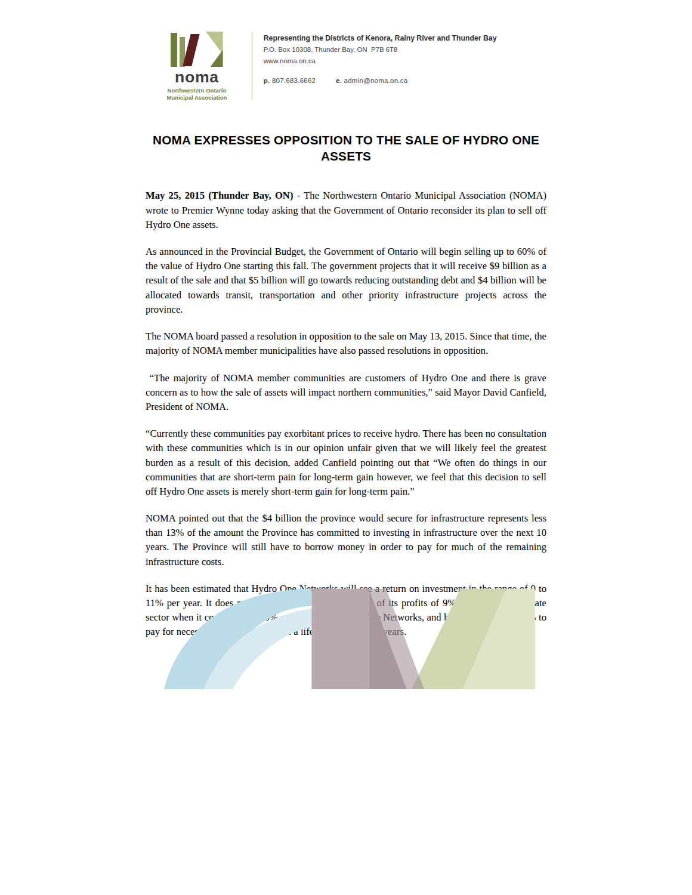noma
Northwestern Ontario
Municipal Association
Representing the Districts of Kenora, Rainy River and Thunder Bay
P.O. Box 10308, Thunder Bay, ON P7B 6T8
www.noma.on.ca
p. 807.683.6662 e. admin@noma.on.ca
NOMA EXPRESSES OPPOSITION TO THE SALE OF HYDRO ONE ASSETS
May 25, 2015 (Thunder Bay, ON) - The Northwestern Ontario Municipal Association (NOMA) wrote to Premier Wynne today asking that the Government of Ontario reconsider its plan to sell off Hydro One assets.
As announced in the Provincial Budget, the Government of Ontario will begin selling up to 60% of the value of Hydro One starting this fall. The government projects that it will receive $9 billion as a result of the sale and that $5 billion will go towards reducing outstanding debt and $4 billion will be allocated towards transit, transportation and other priority infrastructure projects across the province.
The NOMA board passed a resolution in opposition to the sale on May 13, 2015. Since that time, the majority of NOMA member municipalities have also passed resolutions in opposition.
“The majority of NOMA member communities are customers of Hydro One and there is grave concern as to how the sale of assets will impact northern communities,” said Mayor David Canfield, President of NOMA.
“Currently these communities pay exorbitant prices to receive hydro. There has been no consultation with these communities which is in our opinion unfair given that we will likely feel the greatest burden as a result of this decision, added Canfield pointing out that “We often do things in our communities that are short-term pain for long-term gain however, we feel that this decision to sell off Hydro One assets is merely short-term gain for long-term pain.”
NOMA pointed out that the $4 billion the province would secure for infrastructure represents less than 13% of the amount the Province has committed to investing in infrastructure over the next 10 years. The Province will still have to borrow money in order to pay for much of the remaining infrastructure costs.
It has been estimated that Hydro One Networks will see a return on investment in the range of 9 to 11% per year. It does not make sense to turn over 60% of its profits of 9% to 11% to the private sector when it could retain 100% ownership of Hydro One Networks, and borrow at less than 3% to pay for necessary infrastructure with a life span of 20 to 40 years.
-30-